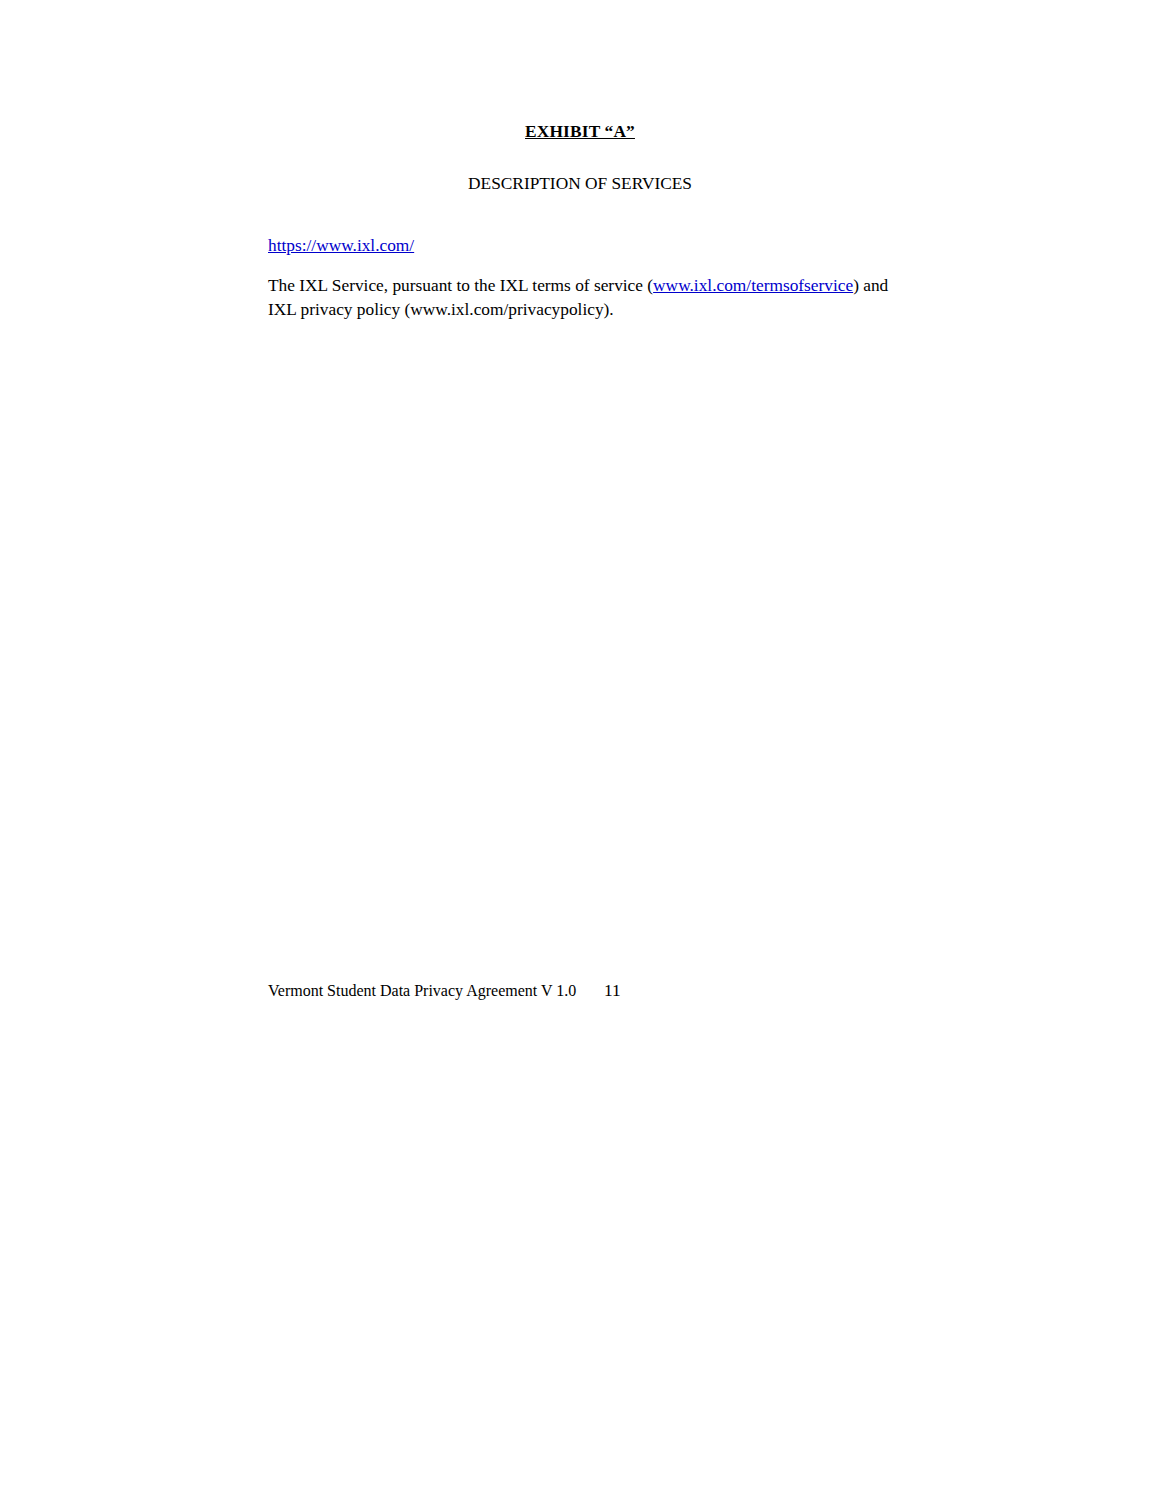EXHIBIT “A”
DESCRIPTION OF SERVICES
https://www.ixl.com/
The IXL Service, pursuant to the IXL terms of service (www.ixl.com/termsofservice) and IXL privacy policy (www.ixl.com/privacypolicy).
Vermont Student Data Privacy Agreement V 1.0 11